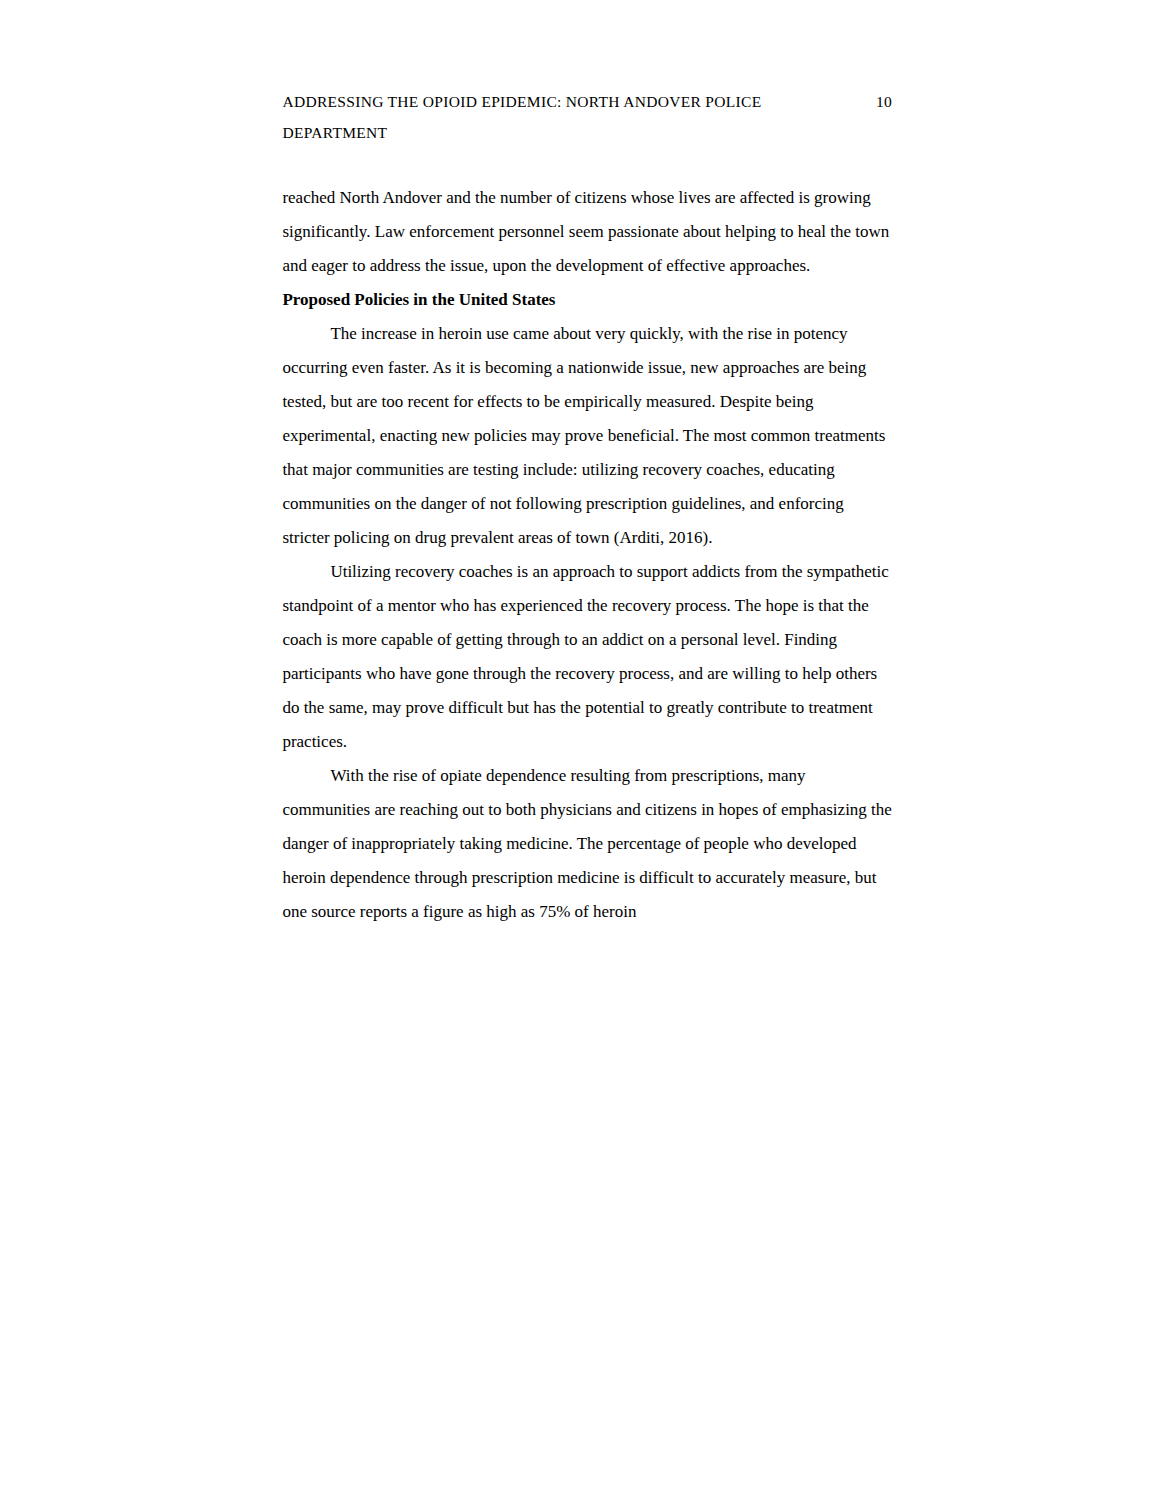Addressing the Opioid Epidemic: North Andover Police Department 10
reached North Andover and the number of citizens whose lives are affected is growing significantly. Law enforcement personnel seem passionate about helping to heal the town and eager to address the issue, upon the development of effective approaches.
Proposed Policies in the United States
The increase in heroin use came about very quickly, with the rise in potency occurring even faster. As it is becoming a nationwide issue, new approaches are being tested, but are too recent for effects to be empirically measured. Despite being experimental, enacting new policies may prove beneficial. The most common treatments that major communities are testing include: utilizing recovery coaches, educating communities on the danger of not following prescription guidelines, and enforcing stricter policing on drug prevalent areas of town (Arditi, 2016).
Utilizing recovery coaches is an approach to support addicts from the sympathetic standpoint of a mentor who has experienced the recovery process. The hope is that the coach is more capable of getting through to an addict on a personal level. Finding participants who have gone through the recovery process, and are willing to help others do the same, may prove difficult but has the potential to greatly contribute to treatment practices.
With the rise of opiate dependence resulting from prescriptions, many communities are reaching out to both physicians and citizens in hopes of emphasizing the danger of inappropriately taking medicine. The percentage of people who developed heroin dependence through prescription medicine is difficult to accurately measure, but one source reports a figure as high as 75% of heroin